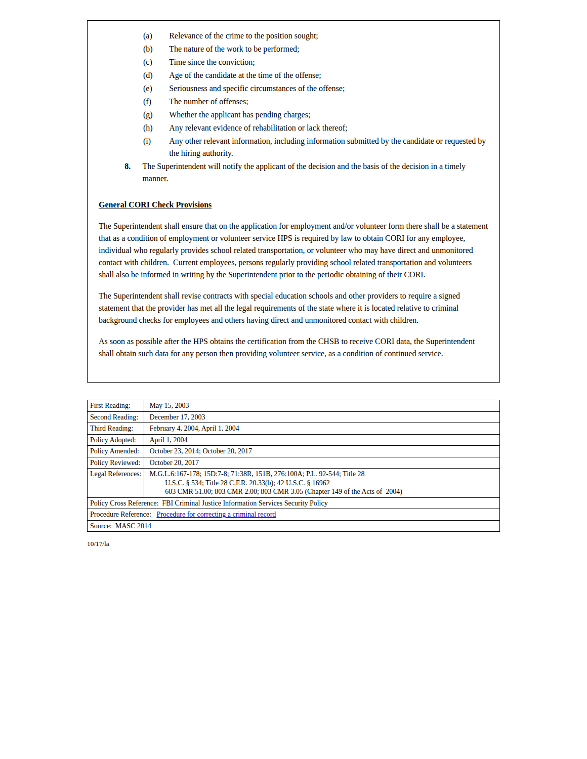(a) Relevance of the crime to the position sought;
(b) The nature of the work to be performed;
(c) Time since the conviction;
(d) Age of the candidate at the time of the offense;
(e) Seriousness and specific circumstances of the offense;
(f) The number of offenses;
(g) Whether the applicant has pending charges;
(h) Any relevant evidence of rehabilitation or lack thereof;
(i) Any other relevant information, including information submitted by the candidate or requested by the hiring authority.
8. The Superintendent will notify the applicant of the decision and the basis of the decision in a timely manner.
General CORI Check Provisions
The Superintendent shall ensure that on the application for employment and/or volunteer form there shall be a statement that as a condition of employment or volunteer service HPS is required by law to obtain CORI for any employee, individual who regularly provides school related transportation, or volunteer who may have direct and unmonitored contact with children. Current employees, persons regularly providing school related transportation and volunteers shall also be informed in writing by the Superintendent prior to the periodic obtaining of their CORI.
The Superintendent shall revise contracts with special education schools and other providers to require a signed statement that the provider has met all the legal requirements of the state where it is located relative to criminal background checks for employees and others having direct and unmonitored contact with children.
As soon as possible after the HPS obtains the certification from the CHSB to receive CORI data, the Superintendent shall obtain such data for any person then providing volunteer service, as a condition of continued service.
| First Reading: | May 15, 2003 |
| Second Reading: | December 17, 2003 |
| Third Reading: | February 4, 2004, April 1, 2004 |
| Policy Adopted: | April 1, 2004 |
| Policy Amended: | October 23, 2014; October 20, 2017 |
| Policy Reviewed: | October 20, 2017 |
| Legal References: | M.G.L.6:167-178; 15D:7-8; 71:38R, 151B, 276:100A; P.L. 92-544; Title 28 U.S.C. § 534; Title 28 C.F.R. 20.33(b); 42 U.S.C. § 16962 603 CMR 51.00; 803 CMR 2.00; 803 CMR 3.05 (Chapter 149 of the Acts of 2004) |
| Policy Cross Reference: FBI Criminal Justice Information Services Security Policy |
| Procedure Reference: Procedure for correcting a criminal record |
| Source: MASC 2014 |
10/17/la